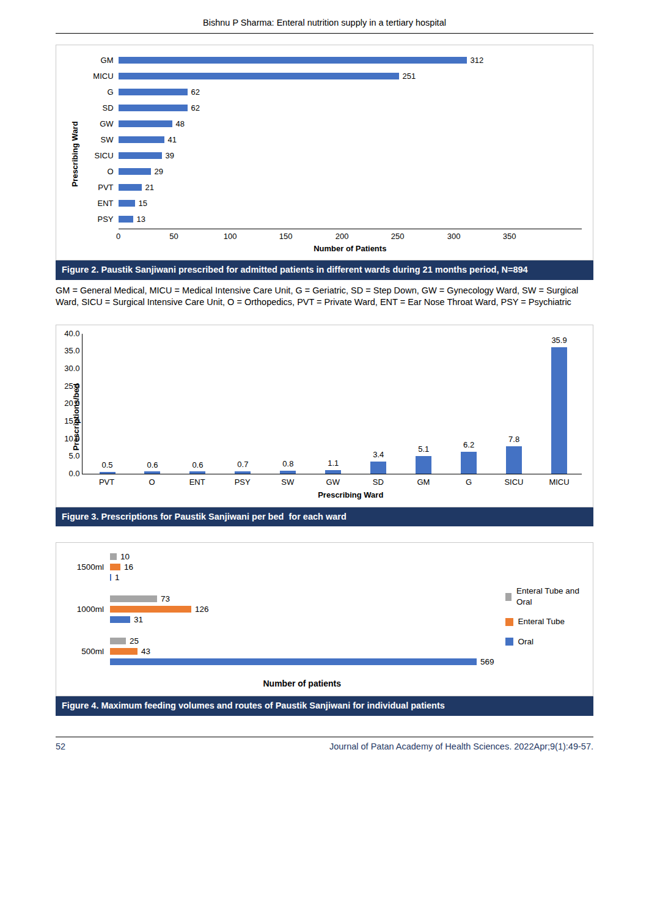Bishnu P Sharma: Enteral nutrition supply in a tertiary hospital
Prescribing Ward
GM
312
MICU
251
G
62
SD
62
GW
48
SW
41
SICU
39
O
29
PVT
21
ENT
15
PSY
13
0 50 100 150 200 250 300 350
Number of Patients
Figure 2. Paustik Sanjiwani prescribed for admitted patients in different wards during 21 months period, N=894
GM = General Medical, MICU = Medical Intensive Care Unit, G = Geriatric, SD = Step Down, GW = Gynecology Ward, SW = Surgical Ward, SICU = Surgical Intensive Care Unit, O = Orthopedics, PVT = Private Ward, ENT = Ear Nose Throat Ward, PSY = Psychiatric
Prescriptions/bed
40.0 35.0 30.0 25.0 20.0 15.0 10.0 5.0 0.0
0.5
0.6
0.6
0.7
0.8
1.1
3.4
5.1
6.2
7.8
35.9
PVT
O
ENT
PSY
SW
GW
SD
GM
G
SICU
MICU
Prescribing Ward
Figure 3. Prescriptions for Paustik Sanjiwani per bed for each ward
scale: 569 units = 600px => 1 unit ≈ 1.054px
1500ml
10
16
1
1000ml
73
126
31
500ml
25
43
569
Number of patients
Enteral Tube and Oral
Enteral Tube
Oral
Figure 4. Maximum feeding volumes and routes of Paustik Sanjiwani for individual patients
52 Journal of Patan Academy of Health Sciences. 2022Apr;9(1):49-57.